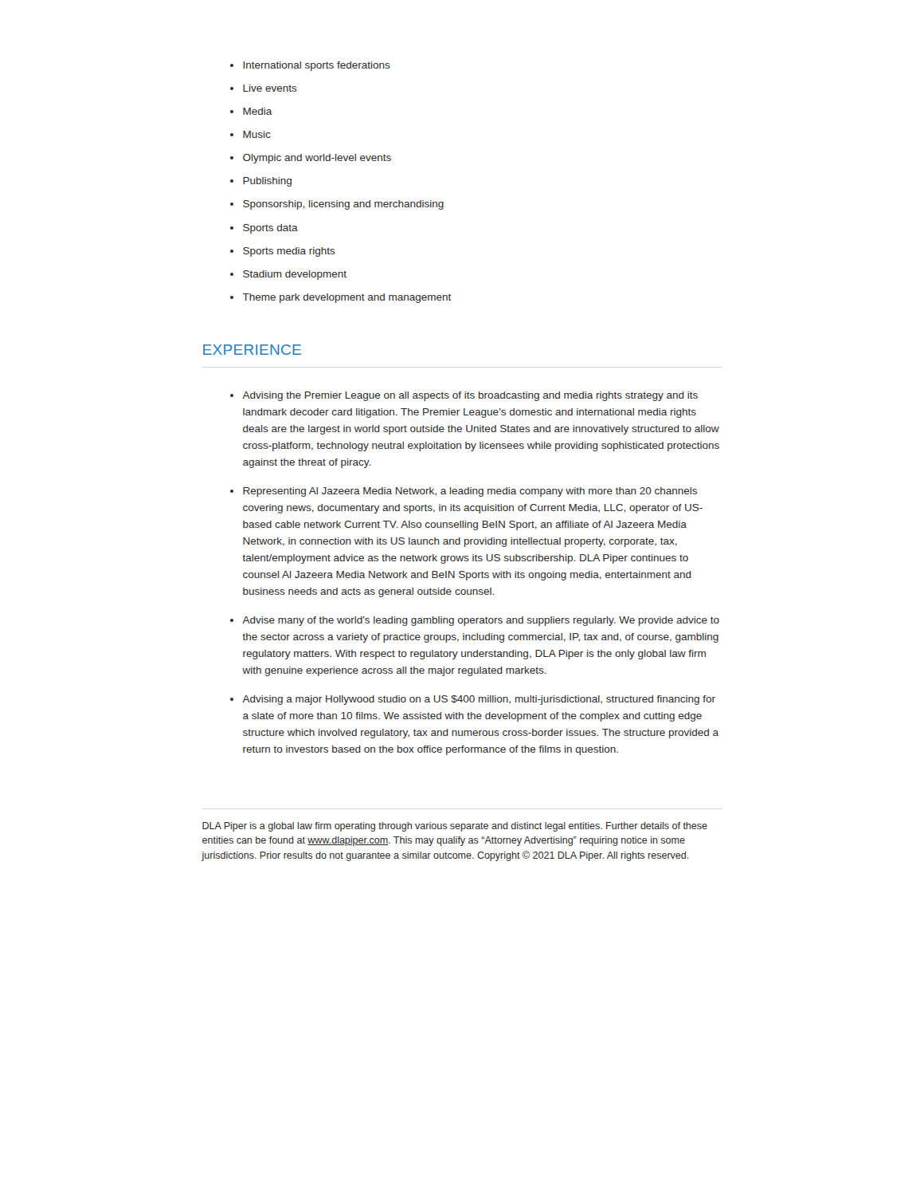International sports federations
Live events
Media
Music
Olympic and world-level events
Publishing
Sponsorship, licensing and merchandising
Sports data
Sports media rights
Stadium development
Theme park development and management
EXPERIENCE
Advising the Premier League on all aspects of its broadcasting and media rights strategy and its landmark decoder card litigation. The Premier League's domestic and international media rights deals are the largest in world sport outside the United States and are innovatively structured to allow cross-platform, technology neutral exploitation by licensees while providing sophisticated protections against the threat of piracy.
Representing Al Jazeera Media Network, a leading media company with more than 20 channels covering news, documentary and sports, in its acquisition of Current Media, LLC, operator of US-based cable network Current TV. Also counselling BeIN Sport, an affiliate of Al Jazeera Media Network, in connection with its US launch and providing intellectual property, corporate, tax, talent/employment advice as the network grows its US subscribership. DLA Piper continues to counsel Al Jazeera Media Network and BeIN Sports with its ongoing media, entertainment and business needs and acts as general outside counsel.
Advise many of the world's leading gambling operators and suppliers regularly. We provide advice to the sector across a variety of practice groups, including commercial, IP, tax and, of course, gambling regulatory matters. With respect to regulatory understanding, DLA Piper is the only global law firm with genuine experience across all the major regulated markets.
Advising a major Hollywood studio on a US $400 million, multi-jurisdictional, structured financing for a slate of more than 10 films. We assisted with the development of the complex and cutting edge structure which involved regulatory, tax and numerous cross-border issues. The structure provided a return to investors based on the box office performance of the films in question.
DLA Piper is a global law firm operating through various separate and distinct legal entities. Further details of these entities can be found at www.dlapiper.com. This may qualify as “Attorney Advertising” requiring notice in some jurisdictions. Prior results do not guarantee a similar outcome. Copyright © 2021 DLA Piper. All rights reserved.